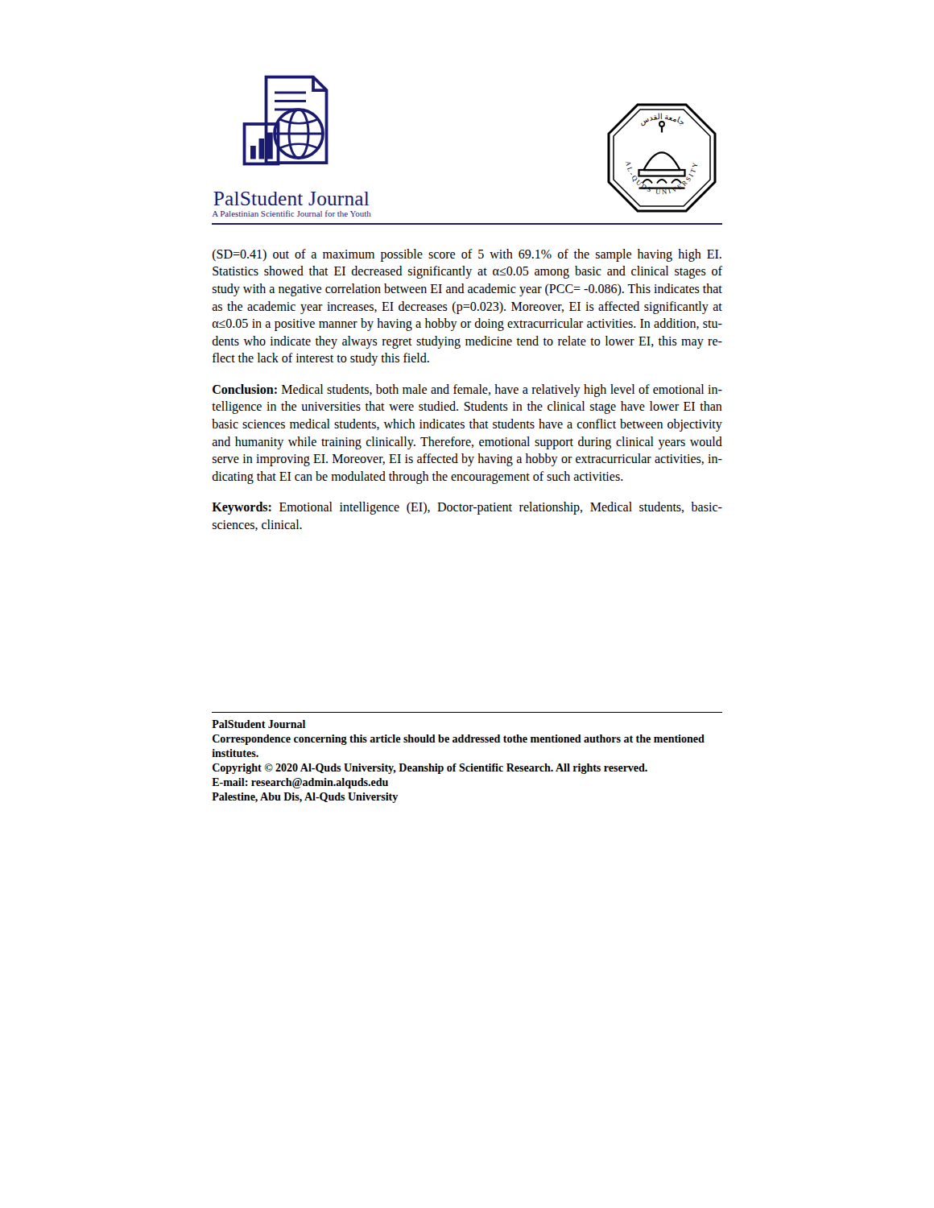PalStudent Journal
A Palestinian Scientific Journal for the Youth
جامعة القدس AL-QUDS UNIVERSITY
(SD=0.41) out of a maximum possible score of 5 with 69.1% of the sample having high EI. Statistics showed that EI decreased significantly at α≤0.05 among basic and clinical stages of study with a negative correlation between EI and academic year (PCC= -0.086). This indicates that as the academic year increases, EI decreases (p=0.023). Moreover, EI is affected significantly at α≤0.05 in a positive manner by having a hobby or doing extracurricular activities. In addition, students who indicate they always regret studying medicine tend to relate to lower EI, this may reflect the lack of interest to study this field.
Conclusion: Medical students, both male and female, have a relatively high level of emotional intelligence in the universities that were studied. Students in the clinical stage have lower EI than basic sciences medical students, which indicates that students have a conflict between objectivity and humanity while training clinically. Therefore, emotional support during clinical years would serve in improving EI. Moreover, EI is affected by having a hobby or extracurricular activities, indicating that EI can be modulated through the encouragement of such activities.
Keywords: Emotional intelligence (EI), Doctor-patient relationship, Medical students, basicsciences, clinical.
PalStudent Journal
Correspondence concerning this article should be addressed tothe mentioned authors at the mentioned institutes.
Copyright © 2020 Al-Quds University, Deanship of Scientific Research. All rights reserved.
E-mail: research@admin.alquds.edu
Palestine, Abu Dis, Al-Quds University